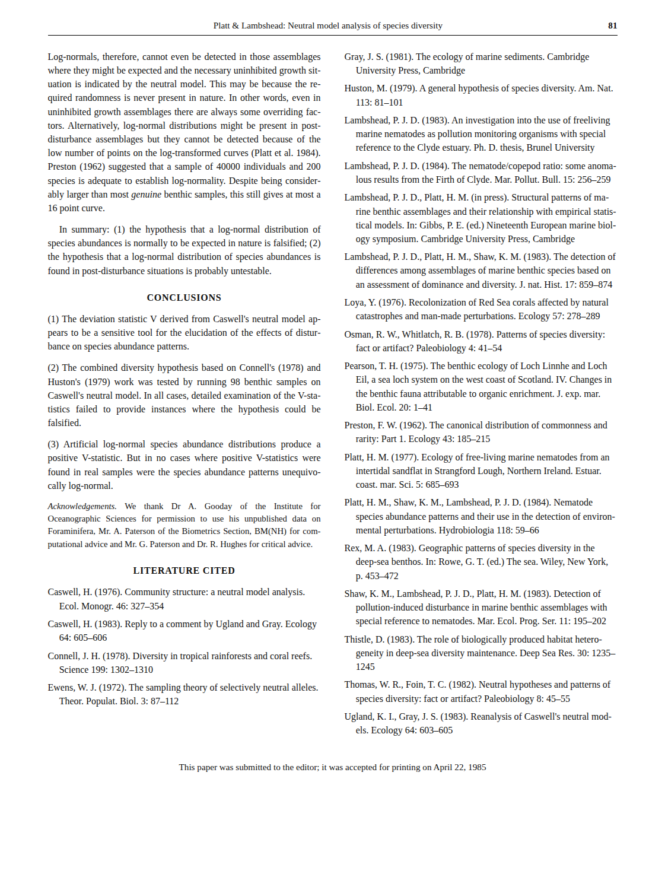Platt & Lambshead: Neutral model analysis of species diversity 81
Log-normals, therefore, cannot even be detected in those assemblages where they might be expected and the necessary uninhibited growth situation is indicated by the neutral model. This may be because the required randomness is never present in nature. In other words, even in uninhibited growth assemblages there are always some overriding factors. Alternatively, log-normal distributions might be present in post-disturbance assemblages but they cannot be detected because of the low number of points on the log-transformed curves (Platt et al. 1984). Preston (1962) suggested that a sample of 40000 individuals and 200 species is adequate to establish log-normality. Despite being considerably larger than most genuine benthic samples, this still gives at most a 16 point curve.
In summary: (1) the hypothesis that a log-normal distribution of species abundances is normally to be expected in nature is falsified; (2) the hypothesis that a log-normal distribution of species abundances is found in post-disturbance situations is probably untestable.
Conclusions
(1) The deviation statistic V derived from Caswell's neutral model appears to be a sensitive tool for the elucidation of the effects of disturbance on species abundance patterns.
(2) The combined diversity hypothesis based on Connell's (1978) and Huston's (1979) work was tested by running 98 benthic samples on Caswell's neutral model. In all cases, detailed examination of the V-statistics failed to provide instances where the hypothesis could be falsified.
(3) Artificial log-normal species abundance distributions produce a positive V-statistic. But in no cases where positive V-statistics were found in real samples were the species abundance patterns unequivocally log-normal.
Acknowledgements. We thank Dr A. Gooday of the Institute for Oceanographic Sciences for permission to use his unpublished data on Foraminifera, Mr. A. Paterson of the Biometrics Section, BM(NH) for computational advice and Mr. G. Paterson and Dr. R. Hughes for critical advice.
Literature Cited
Caswell, H. (1976). Community structure: a neutral model analysis. Ecol. Monogr. 46: 327–354
Caswell, H. (1983). Reply to a comment by Ugland and Gray. Ecology 64: 605–606
Connell, J. H. (1978). Diversity in tropical rainforests and coral reefs. Science 199: 1302–1310
Ewens, W. J. (1972). The sampling theory of selectively neutral alleles. Theor. Populat. Biol. 3: 87–112
Gray, J. S. (1981). The ecology of marine sediments. Cambridge University Press, Cambridge
Huston, M. (1979). A general hypothesis of species diversity. Am. Nat. 113: 81–101
Lambshead, P. J. D. (1983). An investigation into the use of freeliving marine nematodes as pollution monitoring organisms with special reference to the Clyde estuary. Ph. D. thesis, Brunel University
Lambshead, P. J. D. (1984). The nematode/copepod ratio: some anomalous results from the Firth of Clyde. Mar. Pollut. Bull. 15: 256–259
Lambshead, P. J. D., Platt, H. M. (in press). Structural patterns of marine benthic assemblages and their relationship with empirical statistical models. In: Gibbs, P. E. (ed.) Nineteenth European marine biology symposium. Cambridge University Press, Cambridge
Lambshead, P. J. D., Platt, H. M., Shaw, K. M. (1983). The detection of differences among assemblages of marine benthic species based on an assessment of dominance and diversity. J. nat. Hist. 17: 859–874
Loya, Y. (1976). Recolonization of Red Sea corals affected by natural catastrophes and man-made perturbations. Ecology 57: 278–289
Osman, R. W., Whitlatch, R. B. (1978). Patterns of species diversity: fact or artifact? Paleobiology 4: 41–54
Pearson, T. H. (1975). The benthic ecology of Loch Linnhe and Loch Eil, a sea loch system on the west coast of Scotland. IV. Changes in the benthic fauna attributable to organic enrichment. J. exp. mar. Biol. Ecol. 20: 1–41
Preston, F. W. (1962). The canonical distribution of commonness and rarity: Part 1. Ecology 43: 185–215
Platt, H. M. (1977). Ecology of free-living marine nematodes from an intertidal sandflat in Strangford Lough, Northern Ireland. Estuar. coast. mar. Sci. 5: 685–693
Platt, H. M., Shaw, K. M., Lambshead, P. J. D. (1984). Nematode species abundance patterns and their use in the detection of environmental perturbations. Hydrobiologia 118: 59–66
Rex, M. A. (1983). Geographic patterns of species diversity in the deep-sea benthos. In: Rowe, G. T. (ed.) The sea. Wiley, New York, p. 453–472
Shaw, K. M., Lambshead, P. J. D., Platt, H. M. (1983). Detection of pollution-induced disturbance in marine benthic assemblages with special reference to nematodes. Mar. Ecol. Prog. Ser. 11: 195–202
Thistle, D. (1983). The role of biologically produced habitat heterogeneity in deep-sea diversity maintenance. Deep Sea Res. 30: 1235–1245
Thomas, W. R., Foin, T. C. (1982). Neutral hypotheses and patterns of species diversity: fact or artifact? Paleobiology 8: 45–55
Ugland, K. I., Gray, J. S. (1983). Reanalysis of Caswell's neutral models. Ecology 64: 603–605
This paper was submitted to the editor; it was accepted for printing on April 22, 1985